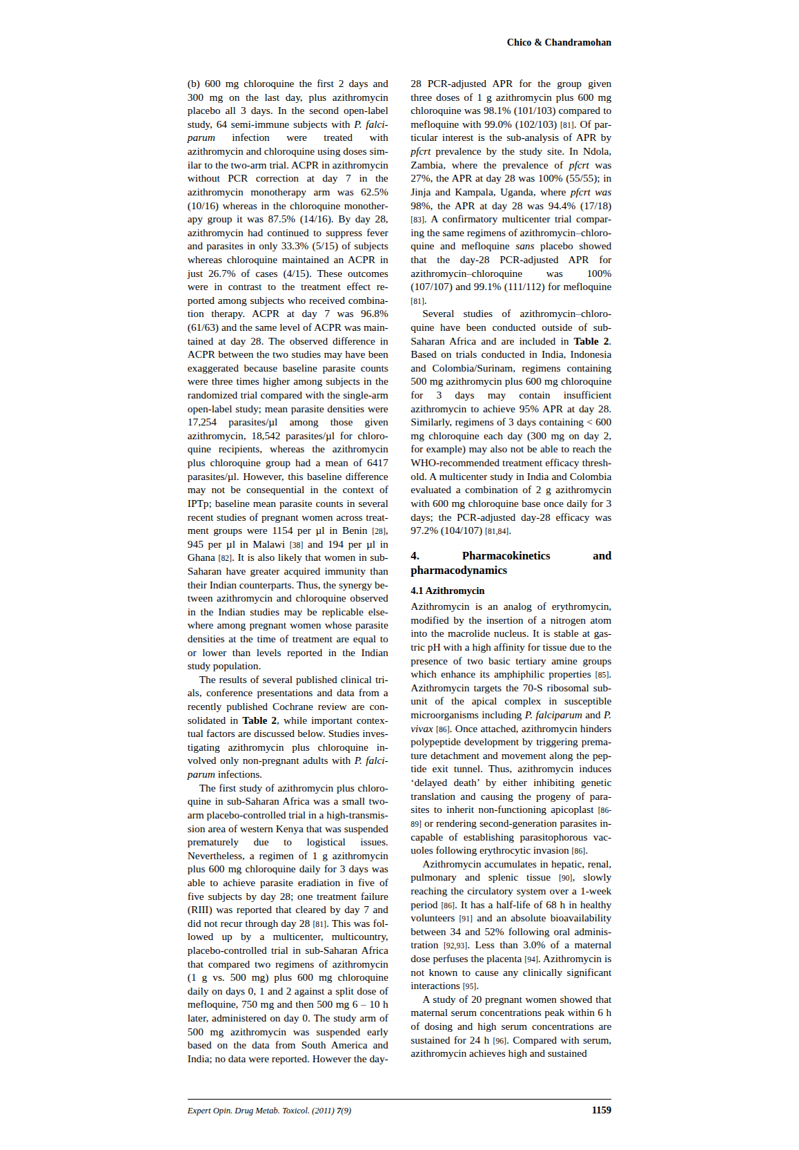Chico & Chandramohan
(b) 600 mg chloroquine the first 2 days and 300 mg on the last day, plus azithromycin placebo all 3 days. In the second open-label study, 64 semi-immune subjects with P. falciparum infection were treated with azithromycin and chloroquine using doses similar to the two-arm trial. ACPR in azithromycin without PCR correction at day 7 in the azithromycin monotherapy arm was 62.5% (10/16) whereas in the chloroquine monotherapy group it was 87.5% (14/16). By day 28, azithromycin had continued to suppress fever and parasites in only 33.3% (5/15) of subjects whereas chloroquine maintained an ACPR in just 26.7% of cases (4/15). These outcomes were in contrast to the treatment effect reported among subjects who received combination therapy. ACPR at day 7 was 96.8% (61/63) and the same level of ACPR was maintained at day 28. The observed difference in ACPR between the two studies may have been exaggerated because baseline parasite counts were three times higher among subjects in the randomized trial compared with the single-arm open-label study; mean parasite densities were 17,254 parasites/µl among those given azithromycin, 18,542 parasites/µl for chloroquine recipients, whereas the azithromycin plus chloroquine group had a mean of 6417 parasites/µl. However, this baseline difference may not be consequential in the context of IPTp; baseline mean parasite counts in several recent studies of pregnant women across treatment groups were 1154 per µl in Benin [28], 945 per µl in Malawi [38] and 194 per µl in Ghana [82]. It is also likely that women in sub-Saharan have greater acquired immunity than their Indian counterparts. Thus, the synergy between azithromycin and chloroquine observed in the Indian studies may be replicable elsewhere among pregnant women whose parasite densities at the time of treatment are equal to or lower than levels reported in the Indian study population.
The results of several published clinical trials, conference presentations and data from a recently published Cochrane review are consolidated in Table 2, while important contextual factors are discussed below. Studies investigating azithromycin plus chloroquine involved only non-pregnant adults with P. falciparum infections.
The first study of azithromycin plus chloroquine in sub-Saharan Africa was a small two-arm placebo-controlled trial in a high-transmission area of western Kenya that was suspended prematurely due to logistical issues. Nevertheless, a regimen of 1 g azithromycin plus 600 mg chloroquine daily for 3 days was able to achieve parasite eradiation in five of five subjects by day 28; one treatment failure (RIII) was reported that cleared by day 7 and did not recur through day 28 [81]. This was followed up by a multicenter, multicountry, placebo-controlled trial in sub-Saharan Africa that compared two regimens of azithromycin (1 g vs. 500 mg) plus 600 mg chloroquine daily on days 0, 1 and 2 against a split dose of mefloquine, 750 mg and then 500 mg 6 – 10 h later, administered on day 0. The study arm of 500 mg azithromycin was suspended early based on the data from South America and India; no data were reported. However the day-28 PCR-adjusted APR for the group given three doses of 1 g azithromycin plus 600 mg chloroquine was 98.1% (101/103) compared to mefloquine with 99.0% (102/103) [81]. Of particular interest is the sub-analysis of APR by pfcrt prevalence by the study site. In Ndola, Zambia, where the prevalence of pfcrt was 27%, the APR at day 28 was 100% (55/55); in Jinja and Kampala, Uganda, where pfcrt was 98%, the APR at day 28 was 94.4% (17/18) [83]. A confirmatory multicenter trial comparing the same regimens of azithromycin–chloroquine and mefloquine sans placebo showed that the day-28 PCR-adjusted APR for azithromycin–chloroquine was 100% (107/107) and 99.1% (111/112) for mefloquine [81].
Several studies of azithromycin–chloroquine have been conducted outside of sub-Saharan Africa and are included in Table 2. Based on trials conducted in India, Indonesia and Colombia/Surinam, regimens containing 500 mg azithromycin plus 600 mg chloroquine for 3 days may contain insufficient azithromycin to achieve 95% APR at day 28. Similarly, regimens of 3 days containing < 600 mg chloroquine each day (300 mg on day 2, for example) may also not be able to reach the WHO-recommended treatment efficacy threshold. A multicenter study in India and Colombia evaluated a combination of 2 g azithromycin with 600 mg chloroquine base once daily for 3 days; the PCR-adjusted day-28 efficacy was 97.2% (104/107) [81,84].
4. Pharmacokinetics and pharmacodynamics
4.1 Azithromycin
Azithromycin is an analog of erythromycin, modified by the insertion of a nitrogen atom into the macrolide nucleus. It is stable at gastric pH with a high affinity for tissue due to the presence of two basic tertiary amine groups which enhance its amphiphilic properties [85]. Azithromycin targets the 70-S ribosomal subunit of the apical complex in susceptible microorganisms including P. falciparum and P. vivax [86]. Once attached, azithromycin hinders polypeptide development by triggering premature detachment and movement along the peptide exit tunnel. Thus, azithromycin induces ‘delayed death’ by either inhibiting genetic translation and causing the progeny of parasites to inherit non-functioning apicoplast [86-89] or rendering second-generation parasites incapable of establishing parasitophorous vacuoles following erythrocytic invasion [86].
Azithromycin accumulates in hepatic, renal, pulmonary and splenic tissue [90], slowly reaching the circulatory system over a 1-week period [86]. It has a half-life of 68 h in healthy volunteers [91] and an absolute bioavailability between 34 and 52% following oral administration [92,93]. Less than 3.0% of a maternal dose perfuses the placenta [94]. Azithromycin is not known to cause any clinically significant interactions [95].
A study of 20 pregnant women showed that maternal serum concentrations peak within 6 h of dosing and high serum concentrations are sustained for 24 h [96]. Compared with serum, azithromycin achieves high and sustained
Expert Opin. Drug Metab. Toxicol. (2011) 7(9) 1159